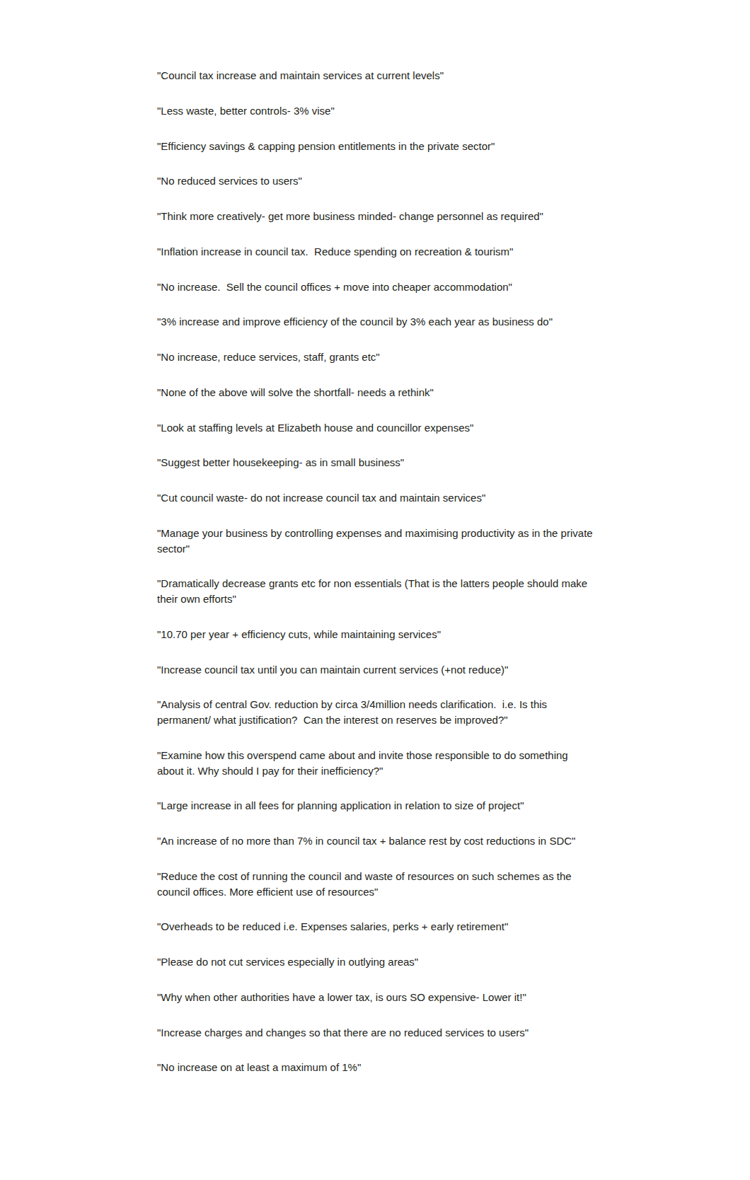"Council tax increase and maintain services at current levels"
"Less waste, better controls- 3% vise"
"Efficiency savings & capping pension entitlements in the private sector"
"No reduced services to users"
"Think more creatively- get more business minded- change personnel as required"
"Inflation increase in council tax. Reduce spending on recreation & tourism"
"No increase. Sell the council offices + move into cheaper accommodation"
"3% increase and improve efficiency of the council by 3% each year as business do"
"No increase, reduce services, staff, grants etc"
"None of the above will solve the shortfall- needs a rethink"
"Look at staffing levels at Elizabeth house and councillor expenses"
"Suggest better housekeeping- as in small business"
"Cut council waste- do not increase council tax and maintain services"
"Manage your business by controlling expenses and maximising productivity as in the private sector"
"Dramatically decrease grants etc for non essentials (That is the latters people should make their own efforts"
"10.70 per year + efficiency cuts, while maintaining services"
"Increase council tax until you can maintain current services (+not reduce)"
"Analysis of central Gov. reduction by circa 3/4million needs clarification. i.e. Is this permanent/ what justification? Can the interest on reserves be improved?"
"Examine how this overspend came about and invite those responsible to do something about it. Why should I pay for their inefficiency?"
"Large increase in all fees for planning application in relation to size of project"
"An increase of no more than 7% in council tax + balance rest by cost reductions in SDC"
"Reduce the cost of running the council and waste of resources on such schemes as the council offices. More efficient use of resources"
"Overheads to be reduced i.e. Expenses salaries, perks + early retirement"
"Please do not cut services especially in outlying areas"
"Why when other authorities have a lower tax, is ours SO expensive- Lower it!"
"Increase charges and changes so that there are no reduced services to users"
"No increase on at least a maximum of 1%"